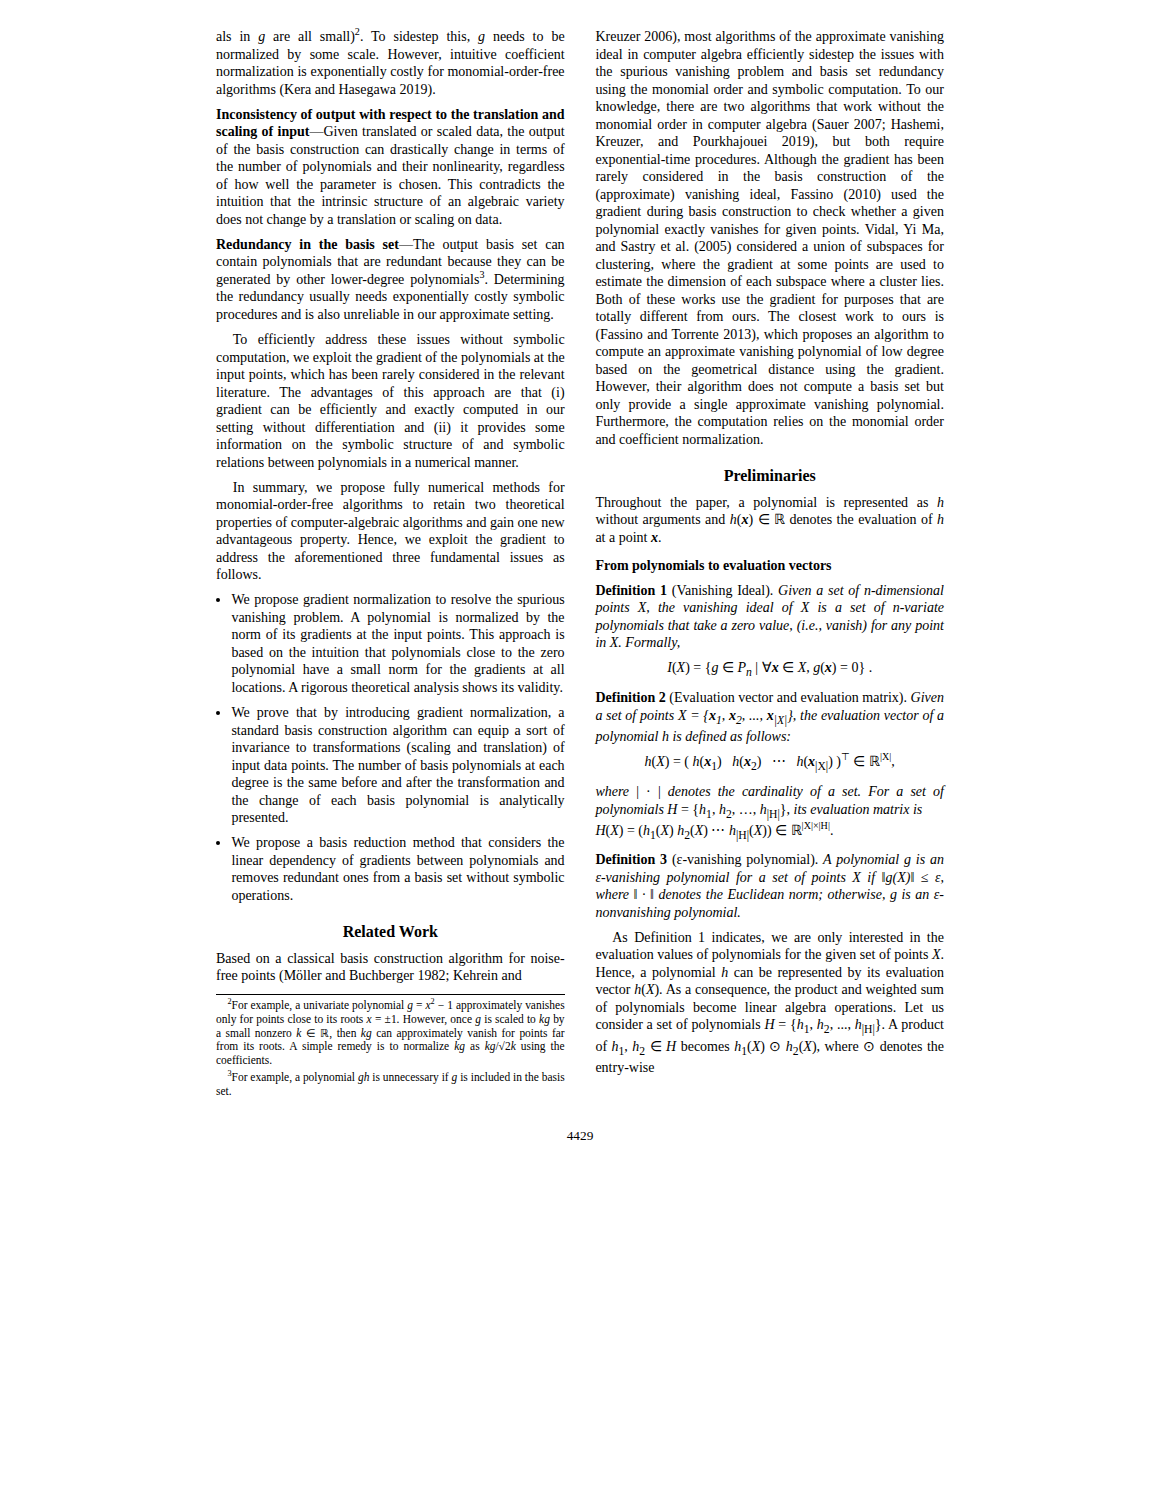als in g are all small)2. To sidestep this, g needs to be normalized by some scale. However, intuitive coefficient normalization is exponentially costly for monomial-order-free algorithms (Kera and Hasegawa 2019).
Inconsistency of output with respect to the translation and scaling of input—Given translated or scaled data, the output of the basis construction can drastically change in terms of the number of polynomials and their nonlinearity, regardless of how well the parameter is chosen. This contradicts the intuition that the intrinsic structure of an algebraic variety does not change by a translation or scaling on data.
Redundancy in the basis set—The output basis set can contain polynomials that are redundant because they can be generated by other lower-degree polynomials3. Determining the redundancy usually needs exponentially costly symbolic procedures and is also unreliable in our approximate setting.
To efficiently address these issues without symbolic computation, we exploit the gradient of the polynomials at the input points, which has been rarely considered in the relevant literature. The advantages of this approach are that (i) gradient can be efficiently and exactly computed in our setting without differentiation and (ii) it provides some information on the symbolic structure of and symbolic relations between polynomials in a numerical manner.
In summary, we propose fully numerical methods for monomial-order-free algorithms to retain two theoretical properties of computer-algebraic algorithms and gain one new advantageous property. Hence, we exploit the gradient to address the aforementioned three fundamental issues as follows.
We propose gradient normalization to resolve the spurious vanishing problem. A polynomial is normalized by the norm of its gradients at the input points. This approach is based on the intuition that polynomials close to the zero polynomial have a small norm for the gradients at all locations. A rigorous theoretical analysis shows its validity.
We prove that by introducing gradient normalization, a standard basis construction algorithm can equip a sort of invariance to transformations (scaling and translation) of input data points. The number of basis polynomials at each degree is the same before and after the transformation and the change of each basis polynomial is analytically presented.
We propose a basis reduction method that considers the linear dependency of gradients between polynomials and removes redundant ones from a basis set without symbolic operations.
Related Work
Based on a classical basis construction algorithm for noise-free points (Möller and Buchberger 1982; Kehrein and
2For example, a univariate polynomial g = x2 − 1 approximately vanishes only for points close to its roots x = ±1. However, once g is scaled to kg by a small nonzero k ∈ ℝ, then kg can approximately vanish for points far from its roots. A simple remedy is to normalize kg as kg/√2k using the coefficients.
3For example, a polynomial gh is unnecessary if g is included in the basis set.
Kreuzer 2006), most algorithms of the approximate vanishing ideal in computer algebra efficiently sidestep the issues with the spurious vanishing problem and basis set redundancy using the monomial order and symbolic computation. To our knowledge, there are two algorithms that work without the monomial order in computer algebra (Sauer 2007; Hashemi, Kreuzer, and Pourkhajouei 2019), but both require exponential-time procedures. Although the gradient has been rarely considered in the basis construction of the (approximate) vanishing ideal, Fassino (2010) used the gradient during basis construction to check whether a given polynomial exactly vanishes for given points. Vidal, Yi Ma, and Sastry et al. (2005) considered a union of subspaces for clustering, where the gradient at some points are used to estimate the dimension of each subspace where a cluster lies. Both of these works use the gradient for purposes that are totally different from ours. The closest work to ours is (Fassino and Torrente 2013), which proposes an algorithm to compute an approximate vanishing polynomial of low degree based on the geometrical distance using the gradient. However, their algorithm does not compute a basis set but only provide a single approximate vanishing polynomial. Furthermore, the computation relies on the monomial order and coefficient normalization.
Preliminaries
Throughout the paper, a polynomial is represented as h without arguments and h(x) ∈ ℝ denotes the evaluation of h at a point x.
From polynomials to evaluation vectors
Definition 1 (Vanishing Ideal). Given a set of n-dimensional points X, the vanishing ideal of X is a set of n-variate polynomials that take a zero value, (i.e., vanish) for any point in X. Formally,
I(X) = {g ∈ Pn | ∀x ∈ X, g(x) = 0} .
Definition 2 (Evaluation vector and evaluation matrix). Given a set of points X = {x1, x2, ..., x|X|}, the evaluation vector of a polynomial h is defined as follows:
h(X) = ( h(x1) h(x2) ⋯ h(x|X|) )⊤ ∈ ℝ|X|,
where | · | denotes the cardinality of a set. For a set of polynomials H = {h1, h2, …, h|H|}, its evaluation matrix is
H(X) = (h1(X) h2(X) ⋯ h|H|(X)) ∈ ℝ|X|×|H|.
Definition 3 (ε-vanishing polynomial). A polynomial g is an ε-vanishing polynomial for a set of points X if ‖g(X)‖ ≤ ε, where ‖ · ‖ denotes the Euclidean norm; otherwise, g is an ε-nonvanishing polynomial.
As Definition 1 indicates, we are only interested in the evaluation values of polynomials for the given set of points X. Hence, a polynomial h can be represented by its evaluation vector h(X). As a consequence, the product and weighted sum of polynomials become linear algebra operations. Let us consider a set of polynomials H = {h1, h2, ..., h|H|}. A product of h1, h2 ∈ H becomes h1(X) ⊙ h2(X), where ⊙ denotes the entry-wise
4429